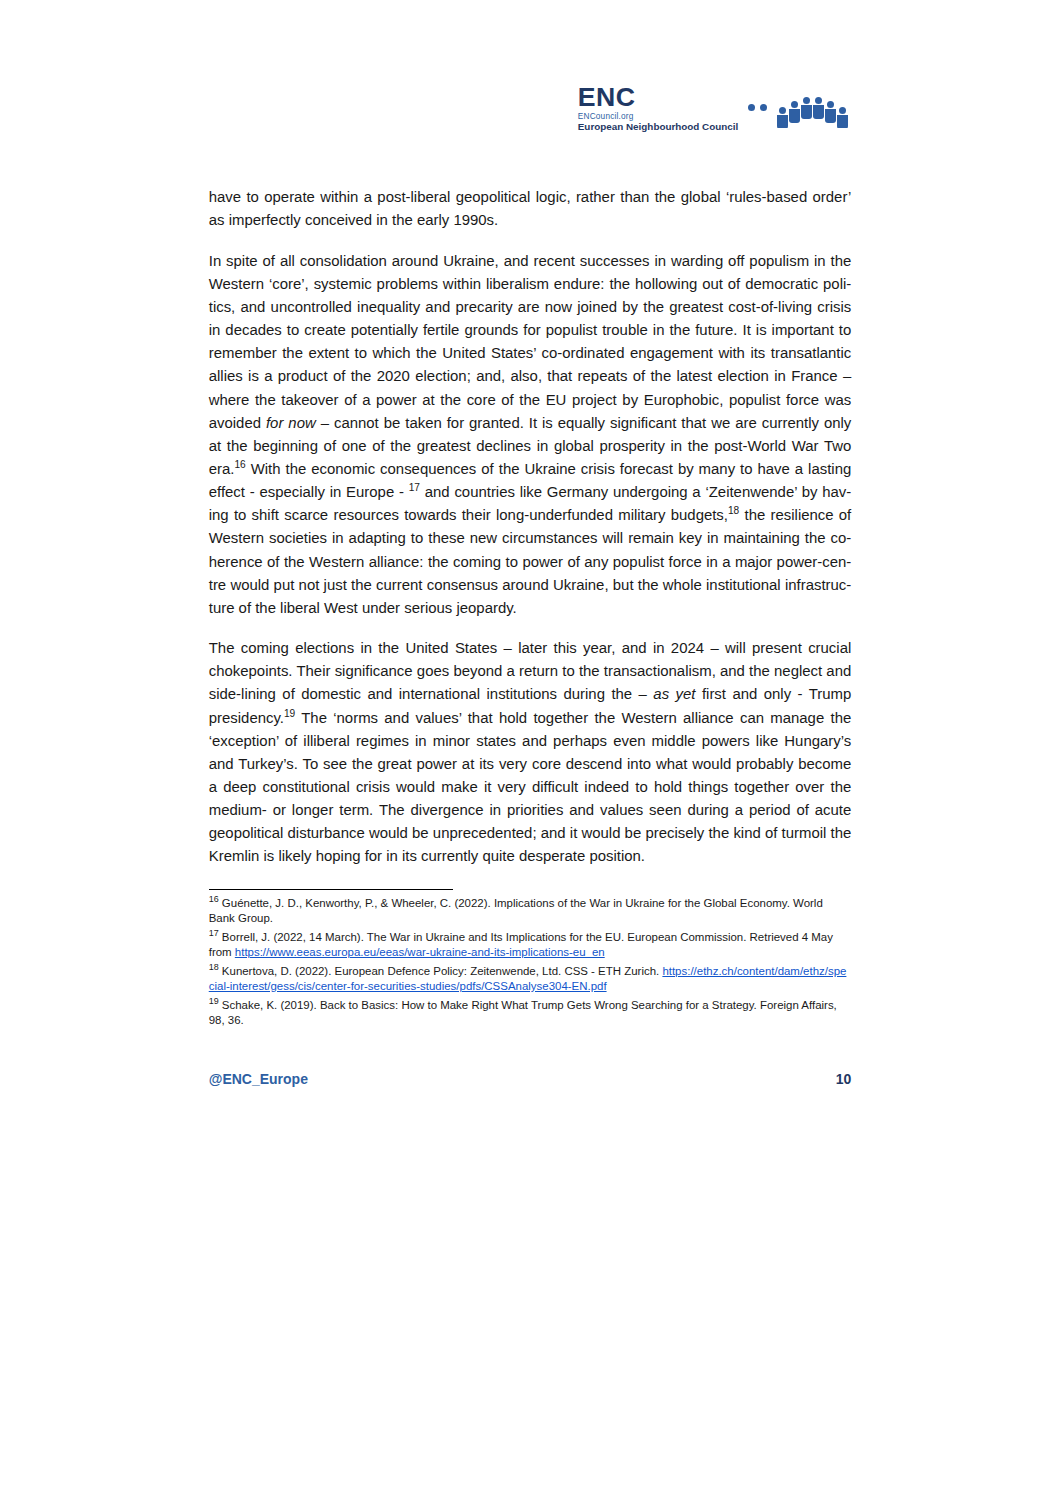ENC
ENCouncil.org
European Neighbourhood Council
have to operate within a post-liberal geopolitical logic, rather than the global ‘rules-based order’ as imperfectly conceived in the early 1990s.
In spite of all consolidation around Ukraine, and recent successes in warding off populism in the Western ‘core’, systemic problems within liberalism endure: the hollowing out of democratic politics, and uncontrolled inequality and precarity are now joined by the greatest cost-of-living crisis in decades to create potentially fertile grounds for populist trouble in the future. It is important to remember the extent to which the United States’ co-ordinated engagement with its transatlantic allies is a product of the 2020 election; and, also, that repeats of the latest election in France – where the takeover of a power at the core of the EU project by Europhobic, populist force was avoided for now – cannot be taken for granted. It is equally significant that we are currently only at the beginning of one of the greatest declines in global prosperity in the post-World War Two era.16 With the economic consequences of the Ukraine crisis forecast by many to have a lasting effect - especially in Europe - 17 and countries like Germany undergoing a ‘Zeitenwende’ by having to shift scarce resources towards their long-underfunded military budgets,18 the resilience of Western societies in adapting to these new circumstances will remain key in maintaining the coherence of the Western alliance: the coming to power of any populist force in a major power-centre would put not just the current consensus around Ukraine, but the whole institutional infrastructure of the liberal West under serious jeopardy.
The coming elections in the United States – later this year, and in 2024 – will present crucial chokepoints. Their significance goes beyond a return to the transactionalism, and the neglect and side-lining of domestic and international institutions during the – as yet first and only - Trump presidency.19 The ‘norms and values’ that hold together the Western alliance can manage the ‘exception’ of illiberal regimes in minor states and perhaps even middle powers like Hungary’s and Turkey’s. To see the great power at its very core descend into what would probably become a deep constitutional crisis would make it very difficult indeed to hold things together over the medium- or longer term. The divergence in priorities and values seen during a period of acute geopolitical disturbance would be unprecedented; and it would be precisely the kind of turmoil the Kremlin is likely hoping for in its currently quite desperate position.
16 Guénette, J. D., Kenworthy, P., & Wheeler, C. (2022). Implications of the War in Ukraine for the Global Economy. World Bank Group.
17 Borrell, J. (2022, 14 March). The War in Ukraine and Its Implications for the EU. European Commission. Retrieved 4 May from https://www.eeas.europa.eu/eeas/war-ukraine-and-its-implications-eu_en
18 Kunertova, D. (2022). European Defence Policy: Zeitenwende, Ltd. CSS - ETH Zurich. https://ethz.ch/content/dam/ethz/special-interest/gess/cis/center-for-securities-studies/pdfs/CSSAnalyse304-EN.pdf
19 Schake, K. (2019). Back to Basics: How to Make Right What Trump Gets Wrong Searching for a Strategy. Foreign Affairs, 98, 36.
@ENC_Europe 10